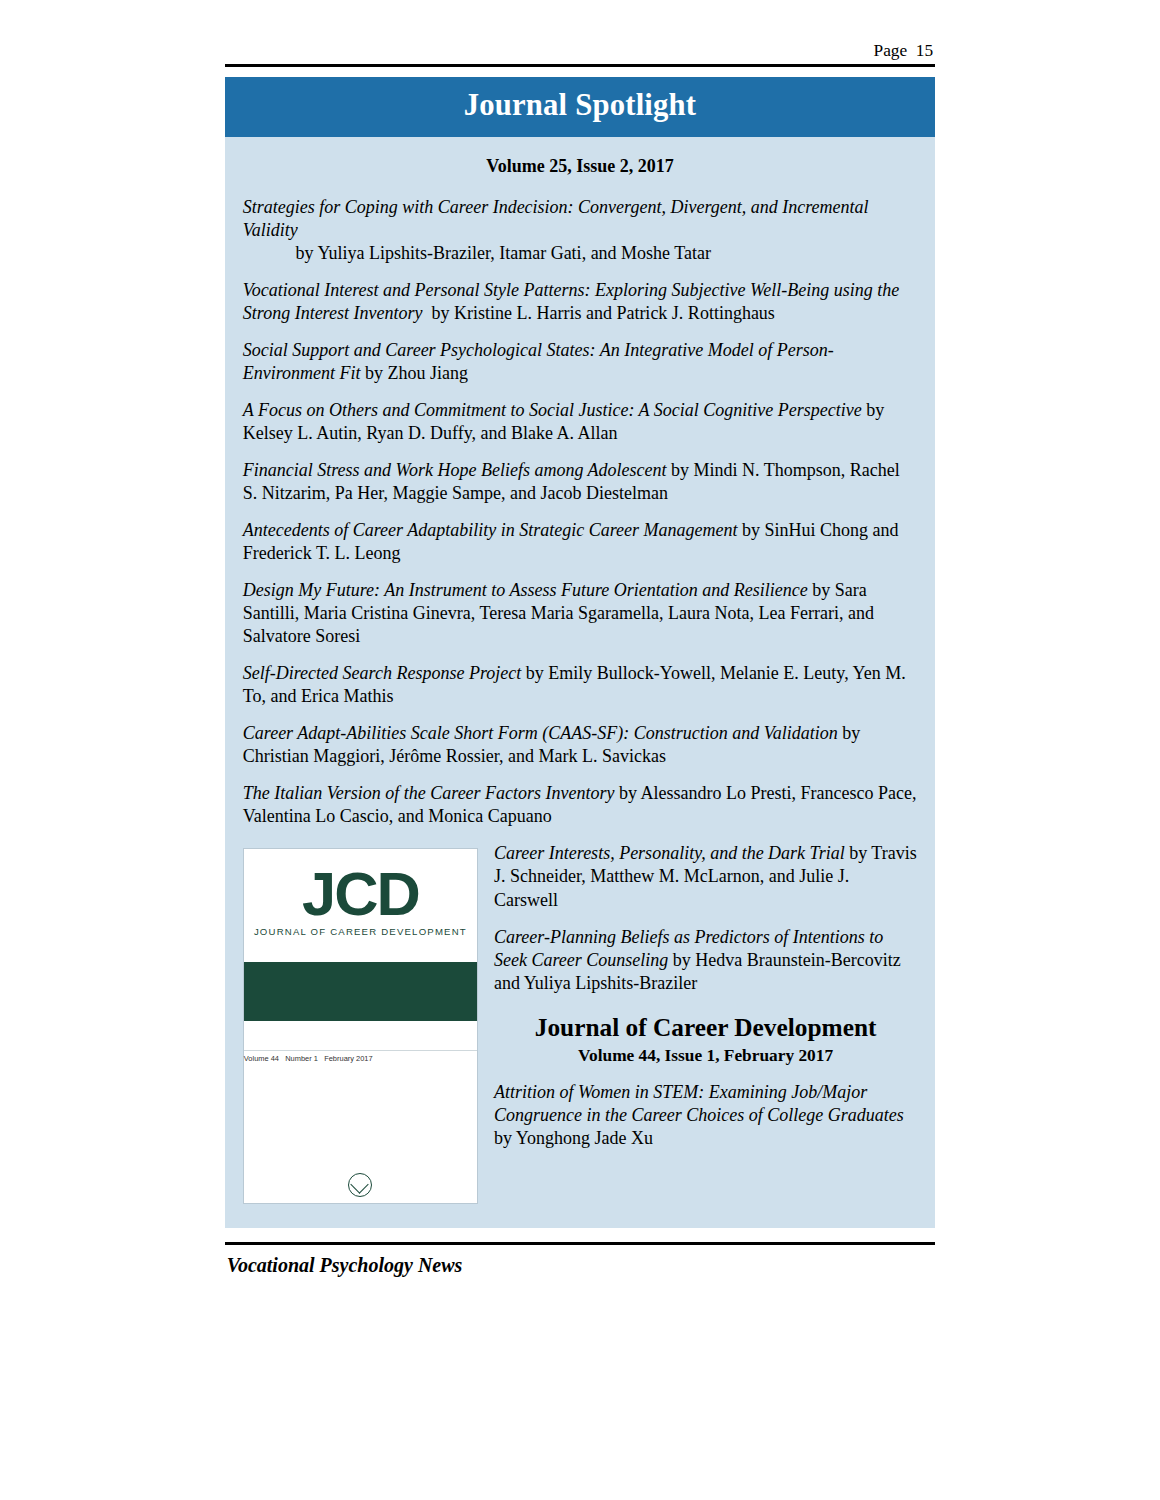Page 15
Journal Spotlight
Volume 25, Issue 2, 2017
Strategies for Coping with Career Indecision: Convergent, Divergent, and Incremental Validity by Yuliya Lipshits-Braziler, Itamar Gati, and Moshe Tatar
Vocational Interest and Personal Style Patterns: Exploring Subjective Well-Being using the Strong Interest Inventory by Kristine L. Harris and Patrick J. Rottinghaus
Social Support and Career Psychological States: An Integrative Model of Person-Environment Fit by Zhou Jiang
A Focus on Others and Commitment to Social Justice: A Social Cognitive Perspective by Kelsey L. Autin, Ryan D. Duffy, and Blake A. Allan
Financial Stress and Work Hope Beliefs among Adolescent by Mindi N. Thompson, Rachel S. Nitzarim, Pa Her, Maggie Sampe, and Jacob Diestelman
Antecedents of Career Adaptability in Strategic Career Management by SinHui Chong and Frederick T. L. Leong
Design My Future: An Instrument to Assess Future Orientation and Resilience by Sara Santilli, Maria Cristina Ginevra, Teresa Maria Sgaramella, Laura Nota, Lea Ferrari, and Salvatore Soresi
Self-Directed Search Response Project by Emily Bullock-Yowell, Melanie E. Leuty, Yen M. To, and Erica Mathis
Career Adapt-Abilities Scale Short Form (CAAS-SF): Construction and Validation by Christian Maggiori, Jérôme Rossier, and Mark L. Savickas
The Italian Version of the Career Factors Inventory by Alessandro Lo Presti, Francesco Pace, Valentina Lo Cascio, and Monica Capuano
JCD
Journal of Career Development
Volume 44 Number 1 February 2017
Career Interests, Personality, and the Dark Trial by Travis J. Schneider, Matthew M. McLarnon, and Julie J. Carswell
Career-Planning Beliefs as Predictors of Intentions to Seek Career Counseling by Hedva Braunstein-Bercovitz and Yuliya Lipshits-Braziler
Journal of Career Development
Volume 44, Issue 1, February 2017
Attrition of Women in STEM: Examining Job/Major Congruence in the Career Choices of College Graduates by Yonghong Jade Xu
Vocational Psychology News